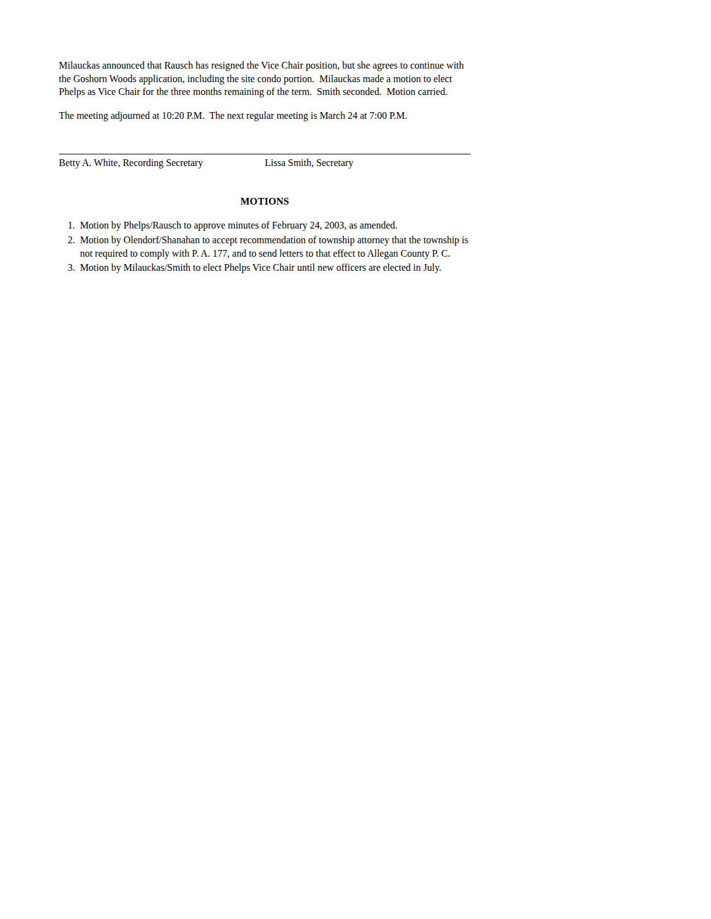Milauckas announced that Rausch has resigned the Vice Chair position, but she agrees to continue with the Goshorn Woods application, including the site condo portion. Milauckas made a motion to elect Phelps as Vice Chair for the three months remaining of the term. Smith seconded. Motion carried.
The meeting adjourned at 10:20 P.M. The next regular meeting is March 24 at 7:00 P.M.
| Betty A. White, Recording Secretary | Lissa Smith, Secretary |
MOTIONS
Motion by Phelps/Rausch to approve minutes of February 24, 2003, as amended.
Motion by Olendorf/Shanahan to accept recommendation of township attorney that the township is not required to comply with P. A. 177, and to send letters to that effect to Allegan County P. C.
Motion by Milauckas/Smith to elect Phelps Vice Chair until new officers are elected in July.